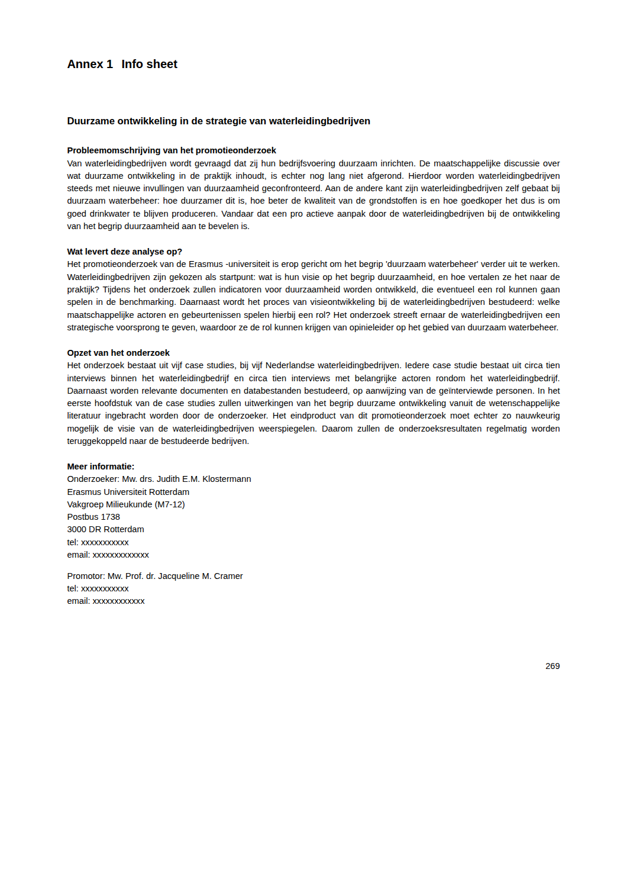Annex 1 Info sheet
Duurzame ontwikkeling in de strategie van waterleidingbedrijven
Probleemomschrijving van het promotieonderzoek
Van waterleidingbedrijven wordt gevraagd dat zij hun bedrijfsvoering duurzaam inrichten. De maatschappelijke discussie over wat duurzame ontwikkeling in de praktijk inhoudt, is echter nog lang niet afgerond. Hierdoor worden waterleidingbedrijven steeds met nieuwe invullingen van duurzaamheid geconfronteerd. Aan de andere kant zijn waterleidingbedrijven zelf gebaat bij duurzaam waterbeheer: hoe duurzamer dit is, hoe beter de kwaliteit van de grondstoffen is en hoe goedkoper het dus is om goed drinkwater te blijven produceren. Vandaar dat een pro actieve aanpak door de waterleidingbedrijven bij de ontwikkeling van het begrip duurzaamheid aan te bevelen is.
Wat levert deze analyse op?
Het promotieonderzoek van de Erasmus -universiteit is erop gericht om het begrip 'duurzaam waterbeheer' verder uit te werken. Waterleidingbedrijven zijn gekozen als startpunt: wat is hun visie op het begrip duurzaamheid, en hoe vertalen ze het naar de praktijk? Tijdens het onderzoek zullen indicatoren voor duurzaamheid worden ontwikkeld, die eventueel een rol kunnen gaan spelen in de benchmarking. Daarnaast wordt het proces van visieontwikkeling bij de waterleidingbedrijven bestudeerd: welke maatschappelijke actoren en gebeurtenissen spelen hierbij een rol? Het onderzoek streeft ernaar de waterleidingbedrijven een strategische voorsprong te geven, waardoor ze de rol kunnen krijgen van opinieleider op het gebied van duurzaam waterbeheer.
Opzet van het onderzoek
Het onderzoek bestaat uit vijf case studies, bij vijf Nederlandse waterleidingbedrijven. Iedere case studie bestaat uit circa tien interviews binnen het waterleidingbedrijf en circa tien interviews met belangrijke actoren rondom het waterleidingbedrijf. Daarnaast worden relevante documenten en databestanden bestudeerd, op aanwijzing van de geïnterviewde personen. In het eerste hoofdstuk van de case studies zullen uitwerkingen van het begrip duurzame ontwikkeling vanuit de wetenschappelijke literatuur ingebracht worden door de onderzoeker. Het eindproduct van dit promotieonderzoek moet echter zo nauwkeurig mogelijk de visie van de waterleidingbedrijven weerspiegelen. Daarom zullen de onderzoeksresultaten regelmatig worden teruggekoppeld naar de bestudeerde bedrijven.
Meer informatie:
Onderzoeker: Mw. drs. Judith E.M. Klostermann
Erasmus Universiteit Rotterdam
Vakgroep Milieukunde (M7-12)
Postbus 1738
3000 DR Rotterdam
tel: xxxxxxxxxxx
email: xxxxxxxxxxxxx
Promotor: Mw. Prof. dr. Jacqueline M. Cramer
tel: xxxxxxxxxxx
email: xxxxxxxxxxxx
269